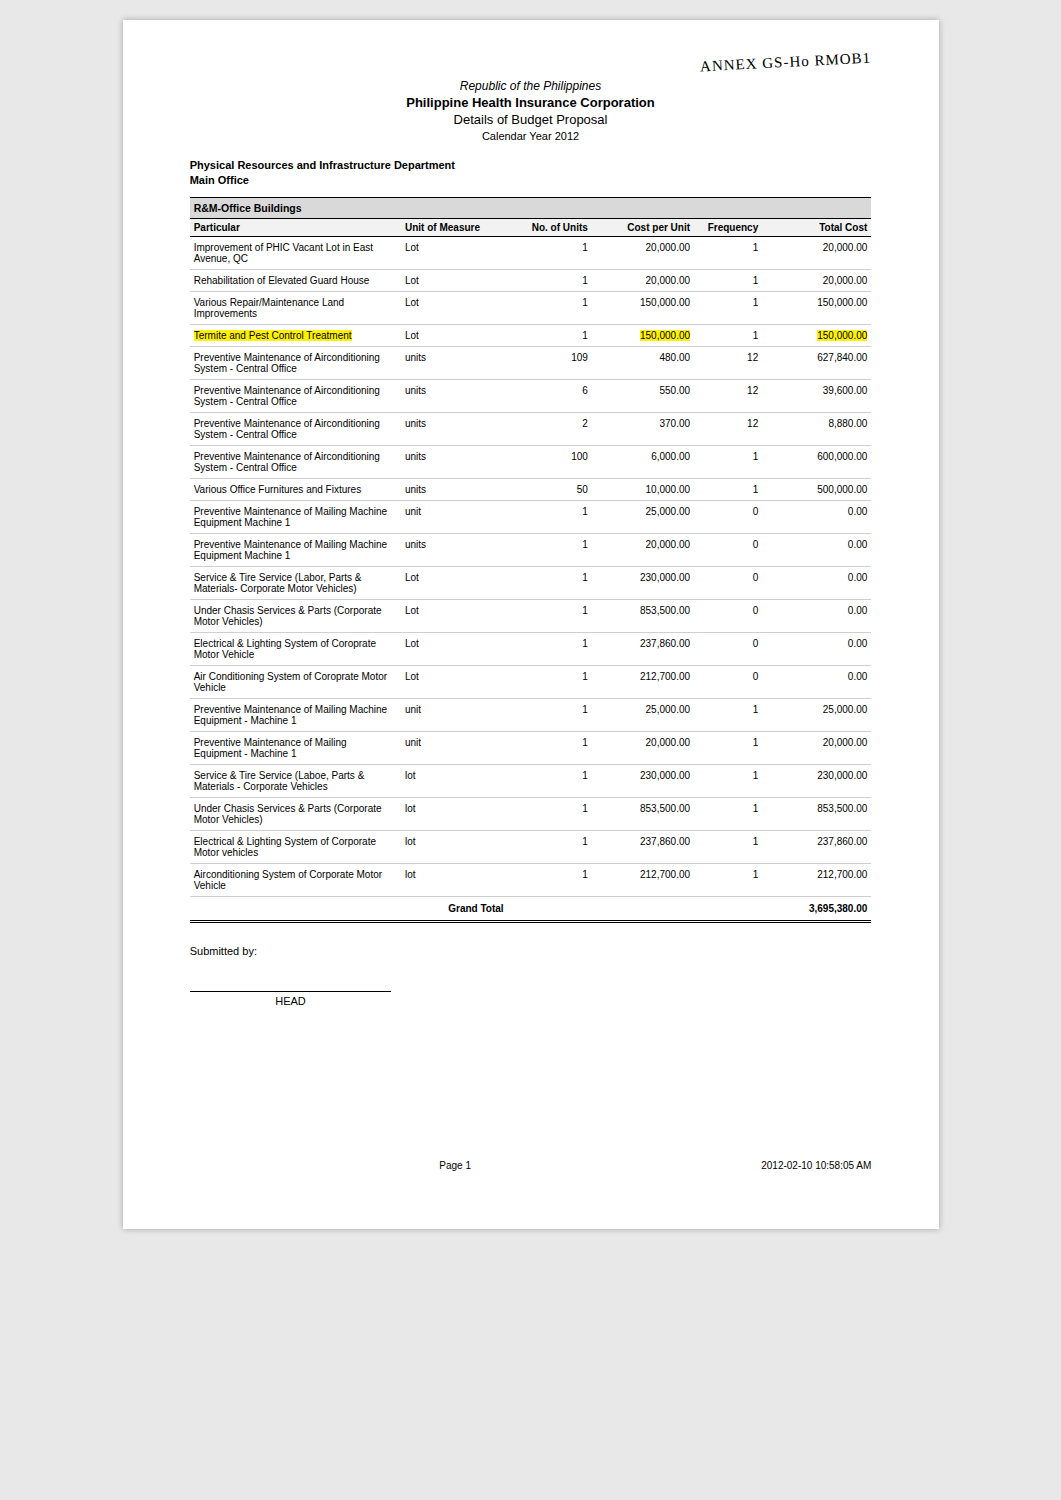ANNEX GS-Ho RMOB1
Republic of the Philippines
Philippine Health Insurance Corporation
Details of Budget Proposal
Calendar Year 2012
Physical Resources and Infrastructure Department
Main Office
| R&M-Office Buildings |
| --- |
| Particular | Unit of Measure | No. of Units | Cost per Unit | Frequency | Total Cost |
| Improvement of PHIC Vacant Lot in East Avenue, QC | Lot | 1 | 20,000.00 | 1 | 20,000.00 |
| Rehabilitation of Elevated Guard House | Lot | 1 | 20,000.00 | 1 | 20,000.00 |
| Various Repair/Maintenance Land Improvements | Lot | 1 | 150,000.00 | 1 | 150,000.00 |
| Termite and Pest Control Treatment | Lot | 1 | 150,000.00 | 1 | 150,000.00 |
| Preventive Maintenance of Airconditioning System - Central Office | units | 109 | 480.00 | 12 | 627,840.00 |
| Preventive Maintenance of Airconditioning System - Central Office | units | 6 | 550.00 | 12 | 39,600.00 |
| Preventive Maintenance of Airconditioning System - Central Office | units | 2 | 370.00 | 12 | 8,880.00 |
| Preventive Maintenance of Airconditioning System - Central Office | units | 100 | 6,000.00 | 1 | 600,000.00 |
| Various Office Furnitures and Fixtures | units | 50 | 10,000.00 | 1 | 500,000.00 |
| Preventive Maintenance of Mailing Machine Equipment Machine 1 | unit | 1 | 25,000.00 | 0 | 0.00 |
| Preventive Maintenance of Mailing Machine Equipment Machine 1 | units | 1 | 20,000.00 | 0 | 0.00 |
| Service & Tire Service (Labor, Parts & Materials- Corporate Motor Vehicles) | Lot | 1 | 230,000.00 | 0 | 0.00 |
| Under Chasis Services & Parts (Corporate Motor Vehicles) | Lot | 1 | 853,500.00 | 0 | 0.00 |
| Electrical & Lighting System of Coroprate Motor Vehicle | Lot | 1 | 237,860.00 | 0 | 0.00 |
| Air Conditioning System of Coroprate Motor Vehicle | Lot | 1 | 212,700.00 | 0 | 0.00 |
| Preventive Maintenance of Mailing Machine Equipment - Machine 1 | unit | 1 | 25,000.00 | 1 | 25,000.00 |
| Preventive Maintenance of Mailing Equipment - Machine 1 | unit | 1 | 20,000.00 | 1 | 20,000.00 |
| Service & Tire Service (Laboe, Parts & Materials - Corporate Vehicles | lot | 1 | 230,000.00 | 1 | 230,000.00 |
| Under Chasis Services & Parts (Corporate Motor Vehicles) | lot | 1 | 853,500.00 | 1 | 853,500.00 |
| Electrical & Lighting System of Corporate Motor vehicles | lot | 1 | 237,860.00 | 1 | 237,860.00 |
| Airconditioning System of Corporate Motor Vehicle | lot | 1 | 212,700.00 | 1 | 212,700.00 |
| Grand Total | 3,695,380.00 |
Submitted by:
HEAD
Page 1
2012-02-10 10:58:05 AM